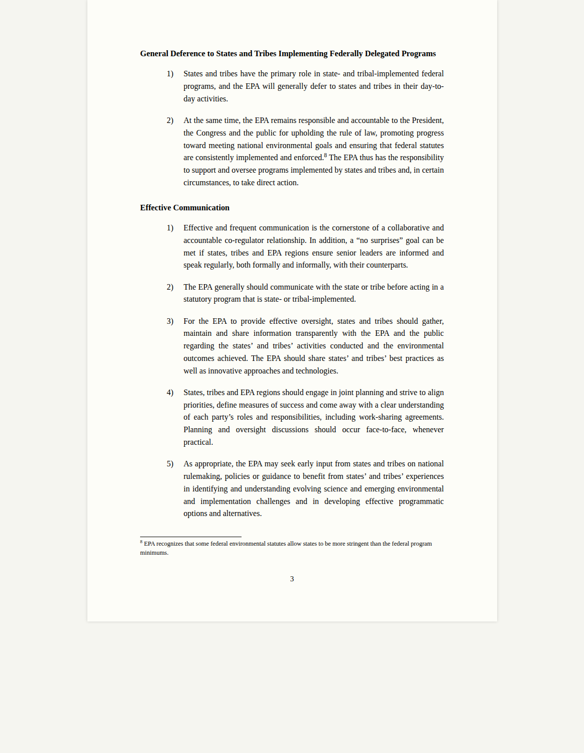General Deference to States and Tribes Implementing Federally Delegated Programs
States and tribes have the primary role in state- and tribal-implemented federal programs, and the EPA will generally defer to states and tribes in their day-to-day activities.
At the same time, the EPA remains responsible and accountable to the President, the Congress and the public for upholding the rule of law, promoting progress toward meeting national environmental goals and ensuring that federal statutes are consistently implemented and enforced.8 The EPA thus has the responsibility to support and oversee programs implemented by states and tribes and, in certain circumstances, to take direct action.
Effective Communication
Effective and frequent communication is the cornerstone of a collaborative and accountable co-regulator relationship. In addition, a “no surprises” goal can be met if states, tribes and EPA regions ensure senior leaders are informed and speak regularly, both formally and informally, with their counterparts.
The EPA generally should communicate with the state or tribe before acting in a statutory program that is state- or tribal-implemented.
For the EPA to provide effective oversight, states and tribes should gather, maintain and share information transparently with the EPA and the public regarding the states’ and tribes’ activities conducted and the environmental outcomes achieved. The EPA should share states’ and tribes’ best practices as well as innovative approaches and technologies.
States, tribes and EPA regions should engage in joint planning and strive to align priorities, define measures of success and come away with a clear understanding of each party’s roles and responsibilities, including work-sharing agreements. Planning and oversight discussions should occur face-to-face, whenever practical.
As appropriate, the EPA may seek early input from states and tribes on national rulemaking, policies or guidance to benefit from states’ and tribes’ experiences in identifying and understanding evolving science and emerging environmental and implementation challenges and in developing effective programmatic options and alternatives.
8 EPA recognizes that some federal environmental statutes allow states to be more stringent than the federal program minimums.
3